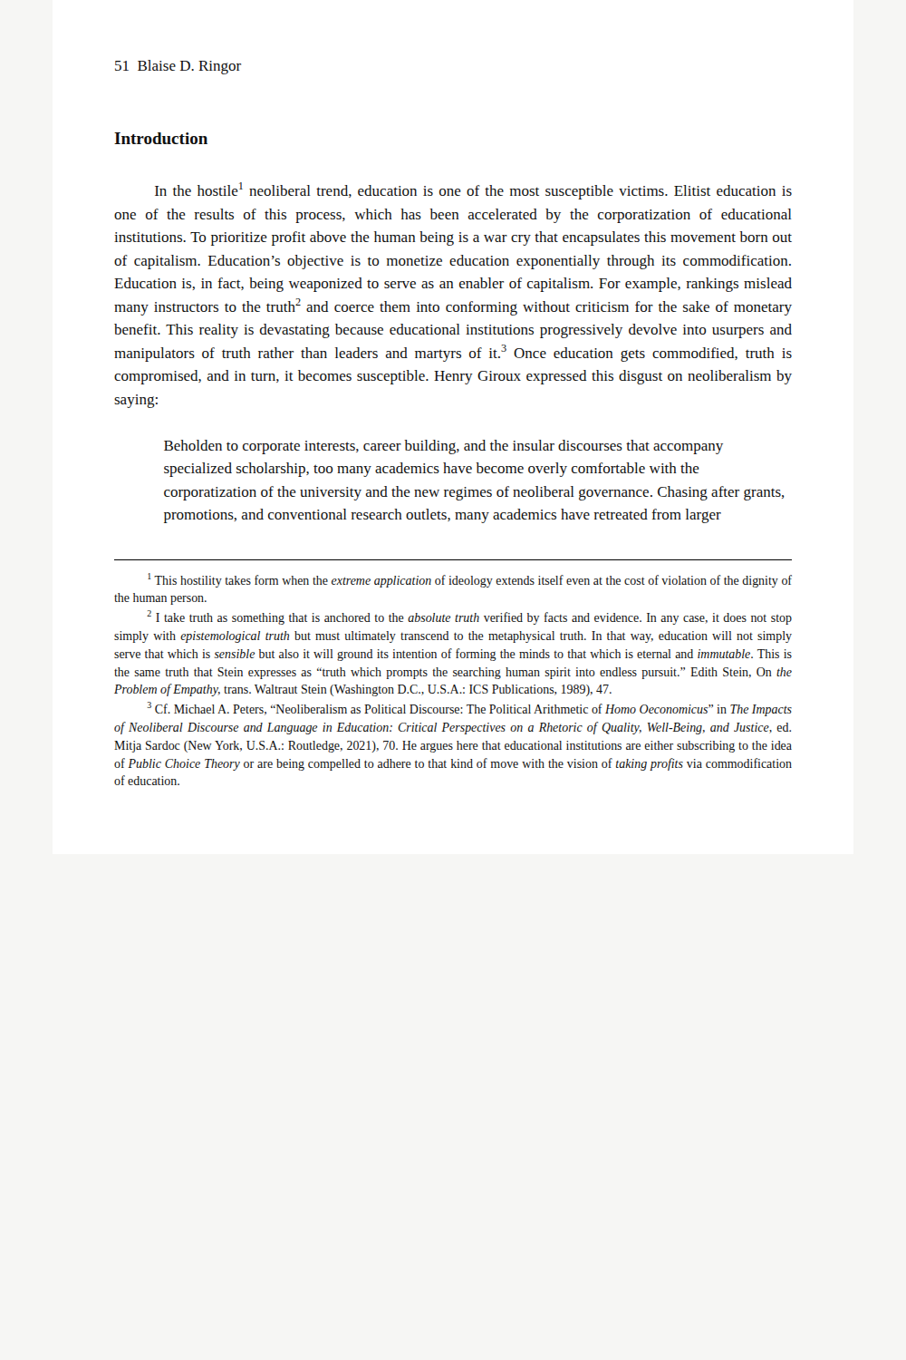51 Blaise D. Ringor
Introduction
In the hostile1 neoliberal trend, education is one of the most susceptible victims. Elitist education is one of the results of this process, which has been accelerated by the corporatization of educational institutions. To prioritize profit above the human being is a war cry that encapsulates this movement born out of capitalism. Education’s objective is to monetize education exponentially through its commodification. Education is, in fact, being weaponized to serve as an enabler of capitalism. For example, rankings mislead many instructors to the truth2 and coerce them into conforming without criticism for the sake of monetary benefit. This reality is devastating because educational institutions progressively devolve into usurpers and manipulators of truth rather than leaders and martyrs of it.3 Once education gets commodified, truth is compromised, and in turn, it becomes susceptible. Henry Giroux expressed this disgust on neoliberalism by saying:
Beholden to corporate interests, career building, and the insular discourses that accompany specialized scholarship, too many academics have become overly comfortable with the corporatization of the university and the new regimes of neoliberal governance. Chasing after grants, promotions, and conventional research outlets, many academics have retreated from larger
1 This hostility takes form when the extreme application of ideology extends itself even at the cost of violation of the dignity of the human person.
2 I take truth as something that is anchored to the absolute truth verified by facts and evidence. In any case, it does not stop simply with epistemological truth but must ultimately transcend to the metaphysical truth. In that way, education will not simply serve that which is sensible but also it will ground its intention of forming the minds to that which is eternal and immutable. This is the same truth that Stein expresses as “truth which prompts the searching human spirit into endless pursuit.” Edith Stein, On the Problem of Empathy, trans. Waltraut Stein (Washington D.C., U.S.A.: ICS Publications, 1989), 47.
3 Cf. Michael A. Peters, “Neoliberalism as Political Discourse: The Political Arithmetic of Homo Oeconomicus” in The Impacts of Neoliberal Discourse and Language in Education: Critical Perspectives on a Rhetoric of Quality, Well-Being, and Justice, ed. Mitja Sardoc (New York, U.S.A.: Routledge, 2021), 70. He argues here that educational institutions are either subscribing to the idea of Public Choice Theory or are being compelled to adhere to that kind of move with the vision of taking profits via commodification of education.